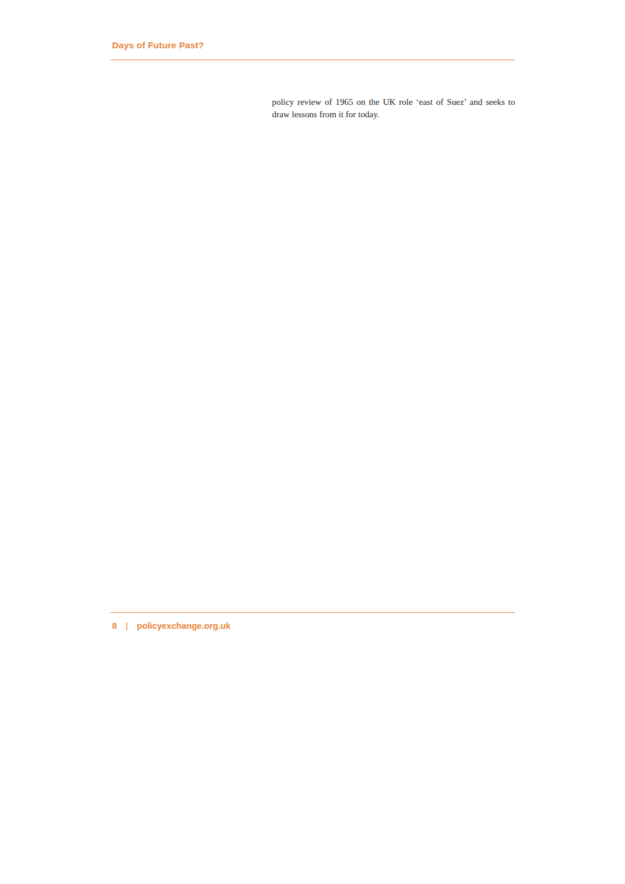Days of Future Past?
policy review of 1965 on the UK role ‘east of Suez’ and seeks to draw lessons from it for today.
8 | policyexchange.org.uk